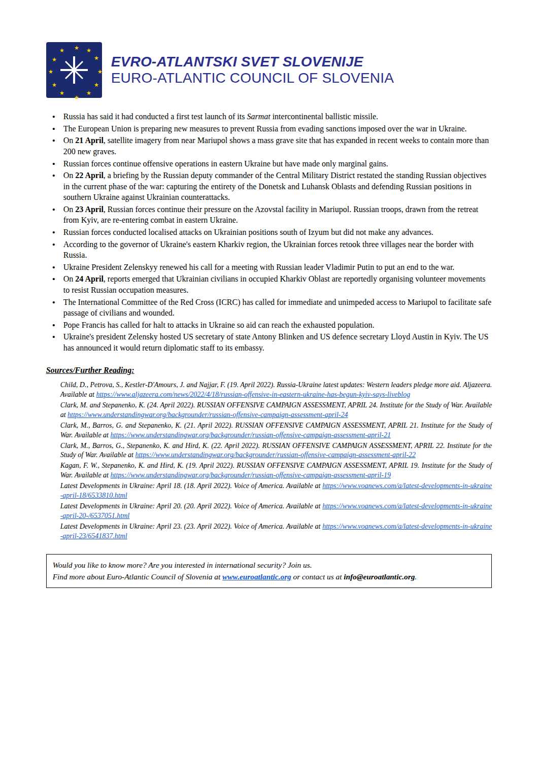★ ★ ★ ★ ★ ★ ★ ★ ★ ★ ★ ★
EVRO-ATLANTSKI SVET SLOVENIJE
EURO-ATLANTIC COUNCIL OF SLOVENIA
Russia has said it had conducted a first test launch of its Sarmat intercontinental ballistic missile.
The European Union is preparing new measures to prevent Russia from evading sanctions imposed over the war in Ukraine.
On 21 April, satellite imagery from near Mariupol shows a mass grave site that has expanded in recent weeks to contain more than 200 new graves.
Russian forces continue offensive operations in eastern Ukraine but have made only marginal gains.
On 22 April, a briefing by the Russian deputy commander of the Central Military District restated the standing Russian objectives in the current phase of the war: capturing the entirety of the Donetsk and Luhansk Oblasts and defending Russian positions in southern Ukraine against Ukrainian counterattacks.
On 23 April, Russian forces continue their pressure on the Azovstal facility in Mariupol. Russian troops, drawn from the retreat from Kyiv, are re-entering combat in eastern Ukraine.
Russian forces conducted localised attacks on Ukrainian positions south of Izyum but did not make any advances.
According to the governor of Ukraine's eastern Kharkiv region, the Ukrainian forces retook three villages near the border with Russia.
Ukraine President Zelenskyy renewed his call for a meeting with Russian leader Vladimir Putin to put an end to the war.
On 24 April, reports emerged that Ukrainian civilians in occupied Kharkiv Oblast are reportedly organising volunteer movements to resist Russian occupation measures.
The International Committee of the Red Cross (ICRC) has called for immediate and unimpeded access to Mariupol to facilitate safe passage of civilians and wounded.
Pope Francis has called for halt to attacks in Ukraine so aid can reach the exhausted population.
Ukraine's president Zelensky hosted US secretary of state Antony Blinken and US defence secretary Lloyd Austin in Kyiv. The US has announced it would return diplomatic staff to its embassy.
Sources/Further Reading:
Child, D., Petrova, S., Kestler-D'Amours, J. and Najjar, F. (19. April 2022). Russia-Ukraine latest updates: Western leaders pledge more aid. Aljazeera. Available at https://www.aljazeera.com/news/2022/4/18/russian-offensive-in-eastern-ukraine-has-begun-kyiv-says-liveblog
Clark, M. and Stepanenko, K. (24. April 2022). RUSSIAN OFFENSIVE CAMPAIGN ASSESSMENT, APRIL 24. Institute for the Study of War. Available at https://www.understandingwar.org/backgrounder/russian-offensive-campaign-assessment-april-24
Clark, M., Barros, G. and Stepanenko, K. (21. April 2022). RUSSIAN OFFENSIVE CAMPAIGN ASSESSMENT, APRIL 21. Institute for the Study of War. Available at https://www.understandingwar.org/backgrounder/russian-offensive-campaign-assessment-april-21
Clark, M., Barros, G., Stepanenko, K. and Hird, K. (22. April 2022). RUSSIAN OFFENSIVE CAMPAIGN ASSESSMENT, APRIL 22. Institute for the Study of War. Available at https://www.understandingwar.org/backgrounder/russian-offensive-campaign-assessment-april-22
Kagan, F. W., Stepanenko, K. and Hird, K. (19. April 2022). RUSSIAN OFFENSIVE CAMPAIGN ASSESSMENT, APRIL 19. Institute for the Study of War. Available at https://www.understandingwar.org/backgrounder/russian-offensive-campaign-assessment-april-19
Latest Developments in Ukraine: April 18. (18. April 2022). Voice of America. Available at https://www.voanews.com/a/latest-developments-in-ukraine-april-18/6533810.html
Latest Developments in Ukraine: April 20. (20. April 2022). Voice of America. Available at https://www.voanews.com/a/latest-developments-in-ukraine-april-20-/6537051.html
Latest Developments in Ukraine: April 23. (23. April 2022). Voice of America. Available at https://www.voanews.com/a/latest-developments-in-ukraine-april-23/6541837.html
Would you like to know more? Are you interested in international security? Join us.
Find more about Euro-Atlantic Council of Slovenia at www.euroatlantic.org or contact us at info@euroatlantic.org.